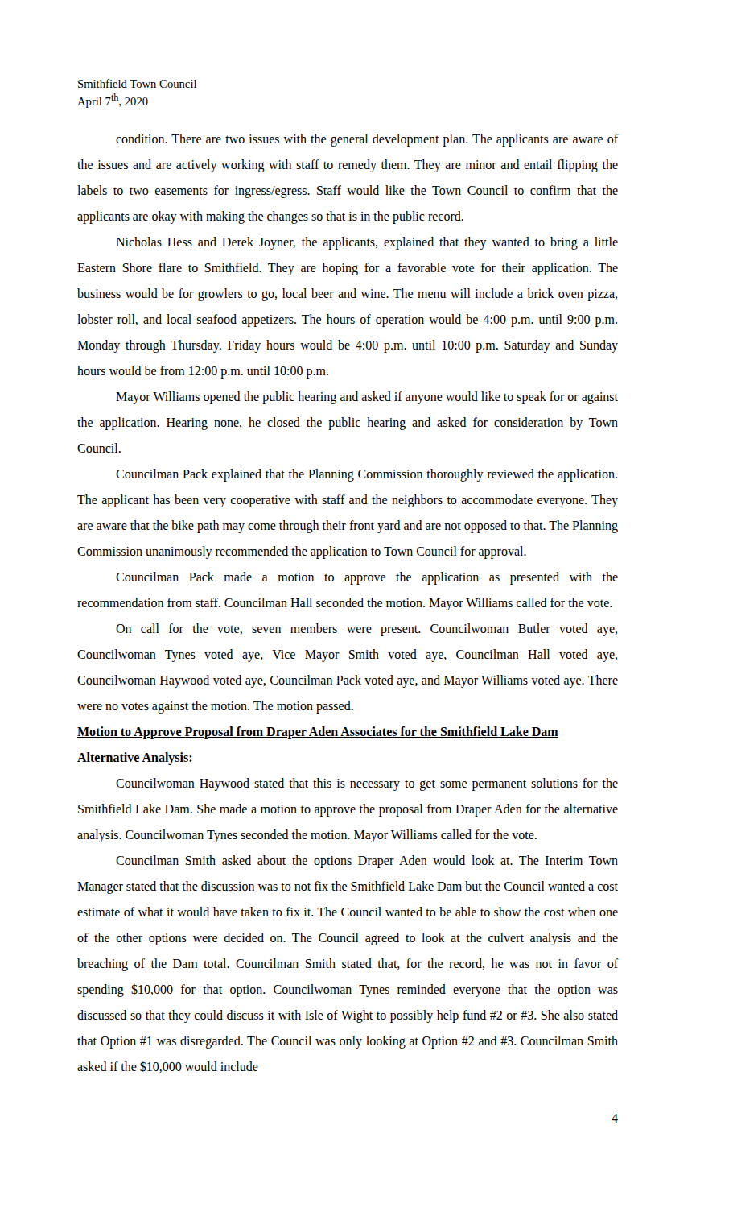Smithfield Town Council
April 7th, 2020
condition. There are two issues with the general development plan. The applicants are aware of the issues and are actively working with staff to remedy them. They are minor and entail flipping the labels to two easements for ingress/egress. Staff would like the Town Council to confirm that the applicants are okay with making the changes so that is in the public record.
Nicholas Hess and Derek Joyner, the applicants, explained that they wanted to bring a little Eastern Shore flare to Smithfield. They are hoping for a favorable vote for their application. The business would be for growlers to go, local beer and wine. The menu will include a brick oven pizza, lobster roll, and local seafood appetizers. The hours of operation would be 4:00 p.m. until 9:00 p.m. Monday through Thursday. Friday hours would be 4:00 p.m. until 10:00 p.m. Saturday and Sunday hours would be from 12:00 p.m. until 10:00 p.m.
Mayor Williams opened the public hearing and asked if anyone would like to speak for or against the application. Hearing none, he closed the public hearing and asked for consideration by Town Council.
Councilman Pack explained that the Planning Commission thoroughly reviewed the application. The applicant has been very cooperative with staff and the neighbors to accommodate everyone. They are aware that the bike path may come through their front yard and are not opposed to that. The Planning Commission unanimously recommended the application to Town Council for approval.
Councilman Pack made a motion to approve the application as presented with the recommendation from staff. Councilman Hall seconded the motion. Mayor Williams called for the vote.
On call for the vote, seven members were present. Councilwoman Butler voted aye, Councilwoman Tynes voted aye, Vice Mayor Smith voted aye, Councilman Hall voted aye, Councilwoman Haywood voted aye, Councilman Pack voted aye, and Mayor Williams voted aye. There were no votes against the motion. The motion passed.
Motion to Approve Proposal from Draper Aden Associates for the Smithfield Lake Dam Alternative Analysis:
Councilwoman Haywood stated that this is necessary to get some permanent solutions for the Smithfield Lake Dam. She made a motion to approve the proposal from Draper Aden for the alternative analysis. Councilwoman Tynes seconded the motion. Mayor Williams called for the vote.
Councilman Smith asked about the options Draper Aden would look at. The Interim Town Manager stated that the discussion was to not fix the Smithfield Lake Dam but the Council wanted a cost estimate of what it would have taken to fix it. The Council wanted to be able to show the cost when one of the other options were decided on. The Council agreed to look at the culvert analysis and the breaching of the Dam total. Councilman Smith stated that, for the record, he was not in favor of spending $10,000 for that option. Councilwoman Tynes reminded everyone that the option was discussed so that they could discuss it with Isle of Wight to possibly help fund #2 or #3. She also stated that Option #1 was disregarded. The Council was only looking at Option #2 and #3. Councilman Smith asked if the $10,000 would include
4